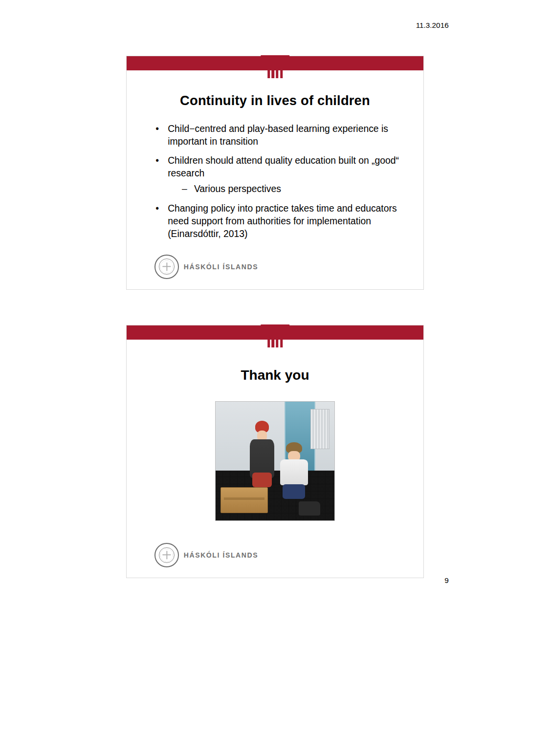11.3.2016
Continuity in lives of children
Child−centred and play-based learning experience is important in transition
Children should attend quality education built on „good“ research
Various perspectives
Changing policy into practice takes time and educators need support from authorities for implementation (Einarsdóttir, 2013)
HÁSKÓLI ÍSLANDS
Thank you
HÁSKÓLI ÍSLANDS
9